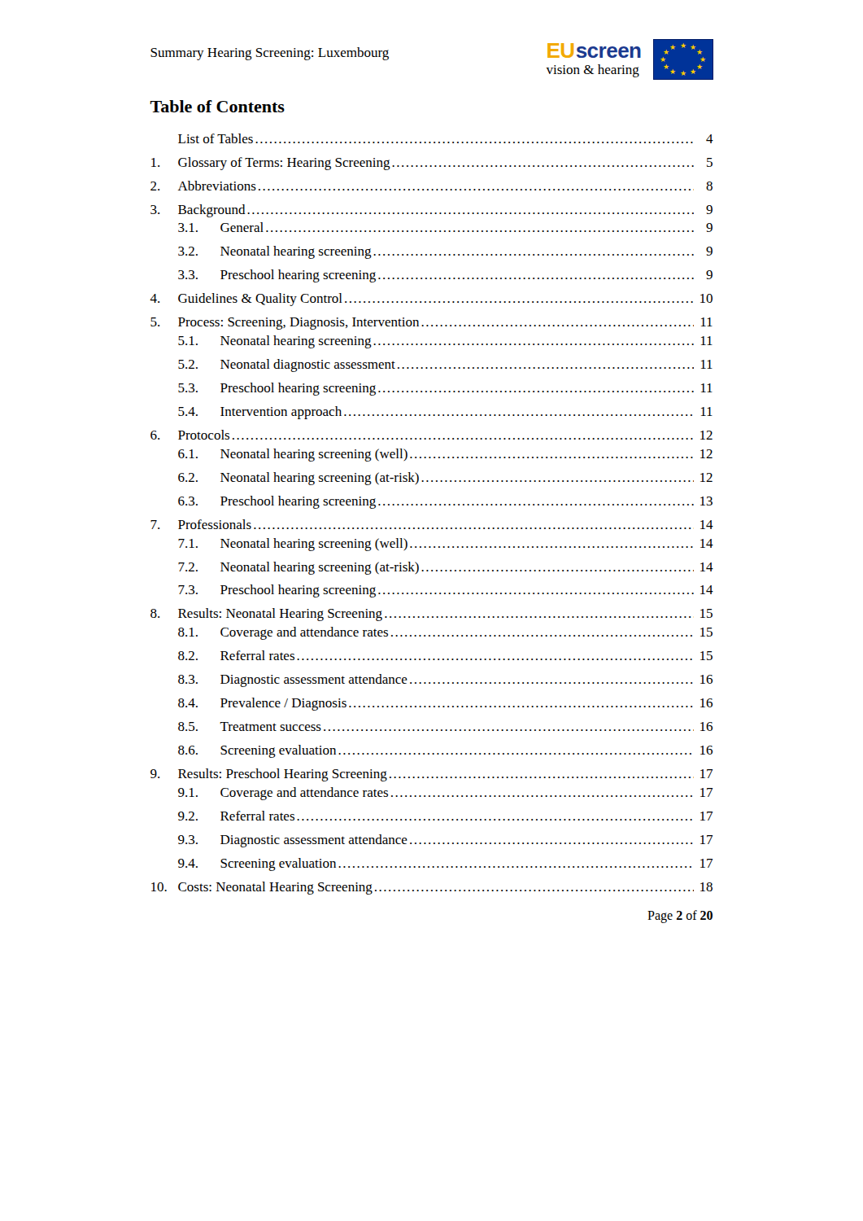Summary Hearing Screening: Luxembourg
EU screen
vision & hearing
★ ★ ★ ★ ★ ★ ★ ★ ★ ★ ★ ★
Table of Contents
List of Tables .......................................................................................................................... 4
1. Glossary of Terms: Hearing Screening ......................................................................................... 5
2. Abbreviations ............................................................................................................................. 8
3. Background ............................................................................................................................... 9
3.1. General ................................................................................................................. 9
3.2. Neonatal hearing screening ................................................................................. 9
3.3. Preschool hearing screening ................................................................................ 9
4. Guidelines & Quality Control ..................................................................................................... 10
5. Process: Screening, Diagnosis, Intervention .............................................................................. 11
5.1. Neonatal hearing screening ............................................................................... 11
5.2. Neonatal diagnostic assessment ....................................................................... 11
5.3. Preschool hearing screening .............................................................................. 11
5.4. Intervention approach ....................................................................................... 11
6. Protocols ................................................................................................................................. 12
6.1. Neonatal hearing screening (well) ..................................................................... 12
6.2. Neonatal hearing screening (at-risk) ................................................................ 12
6.3. Preschool hearing screening .............................................................................. 13
7. Professionals ............................................................................................................................. 14
7.1. Neonatal hearing screening (well) ..................................................................... 14
7.2. Neonatal hearing screening (at-risk) ................................................................ 14
7.3. Preschool hearing screening .............................................................................. 14
8. Results: Neonatal Hearing Screening ....................................................................................... 15
8.1. Coverage and attendance rates .......................................................................... 15
8.2. Referral rates ..................................................................................................... 15
8.3. Diagnostic assessment attendance .................................................................... 16
8.4. Prevalence / Diagnosis ..................................................................................... 16
8.5. Treatment success ............................................................................................. 16
8.6. Screening evaluation ......................................................................................... 16
9. Results: Preschool Hearing Screening ...................................................................................... 17
9.1. Coverage and attendance rates .......................................................................... 17
9.2. Referral rates ..................................................................................................... 17
9.3. Diagnostic assessment attendance .................................................................... 17
9.4. Screening evaluation ......................................................................................... 17
10. Costs: Neonatal Hearing Screening ......................................................................................... 18
Page 2 of 20